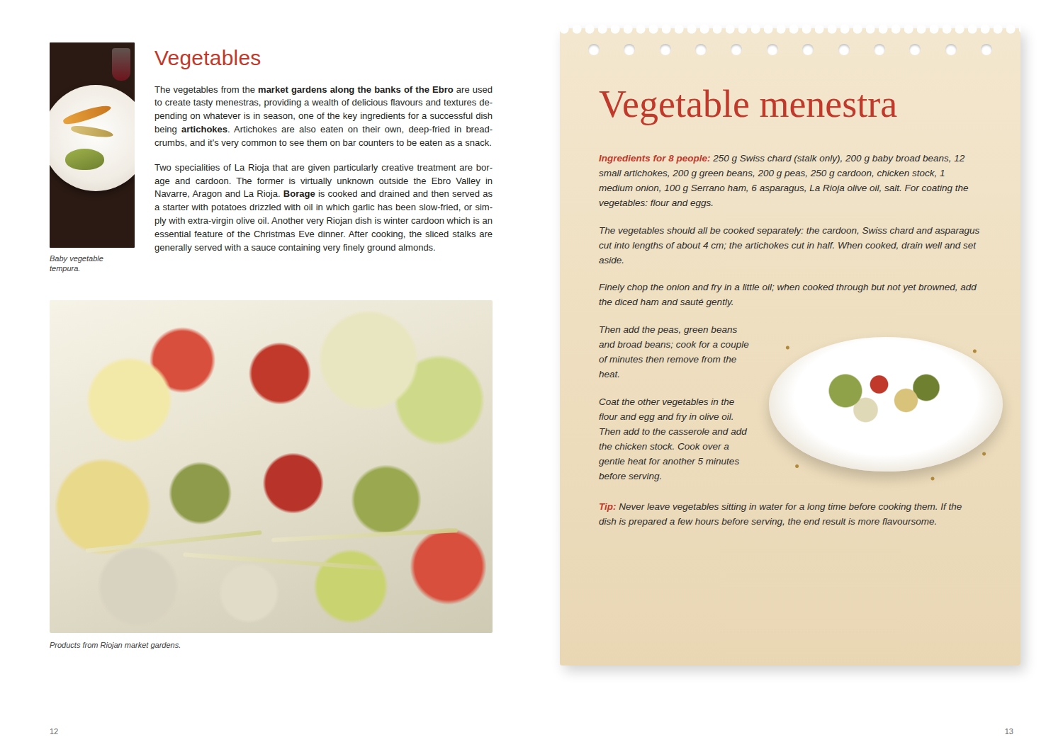Baby vegetable tempura.
Vegetables
The vegetables from the market gardens along the banks of the Ebro are used to create tasty menestras, providing a wealth of delicious flavours and textures depending on whatever is in season, one of the key ingredients for a successful dish being artichokes. Artichokes are also eaten on their own, deep-fried in breadcrumbs, and it's very common to see them on bar counters to be eaten as a snack.
Two specialities of La Rioja that are given particularly creative treatment are borage and cardoon. The former is virtually unknown outside the Ebro Valley in Navarre, Aragon and La Rioja. Borage is cooked and drained and then served as a starter with potatoes drizzled with oil in which garlic has been slow-fried, or simply with extra-virgin olive oil. Another very Riojan dish is winter cardoon which is an essential feature of the Christmas Eve dinner. After cooking, the sliced stalks are generally served with a sauce containing very finely ground almonds.
Products from Riojan market gardens.
12
Vegetable menestra
Ingredients for 8 people: 250 g Swiss chard (stalk only), 200 g baby broad beans, 12 small artichokes, 200 g green beans, 200 g peas, 250 g cardoon, chicken stock, 1 medium onion, 100 g Serrano ham, 6 asparagus, La Rioja olive oil, salt. For coating the vegetables: flour and eggs.
The vegetables should all be cooked separately: the cardoon, Swiss chard and asparagus cut into lengths of about 4 cm; the artichokes cut in half. When cooked, drain well and set aside.
Finely chop the onion and fry in a little oil; when cooked through but not yet browned, add the diced ham and sauté gently.
Then add the peas, green beans and broad beans; cook for a couple of minutes then remove from the heat.
Coat the other vegetables in the flour and egg and fry in olive oil. Then add to the casserole and add the chicken stock. Cook over a gentle heat for another 5 minutes before serving.
Tip: Never leave vegetables sitting in water for a long time before cooking them. If the dish is prepared a few hours before serving, the end result is more flavoursome.
13